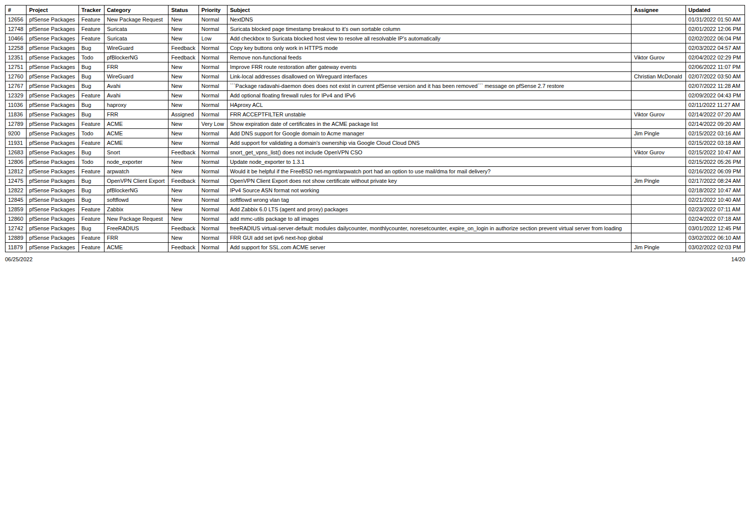| # | Project | Tracker | Category | Status | Priority | Subject | Assignee | Updated |
| --- | --- | --- | --- | --- | --- | --- | --- | --- |
| 12656 | pfSense Packages | Feature | New Package Request | New | Normal | NextDNS | | 01/31/2022 01:50 AM |
| 12748 | pfSense Packages | Feature | Suricata | New | Normal | Suricata blocked page timestamp breakout to it's own sortable column | | 02/01/2022 12:06 PM |
| 10466 | pfSense Packages | Feature | Suricata | New | Low | Add checkbox to Suricata blocked host view to resolve all resolvable IP's automatically | | 02/02/2022 06:04 PM |
| 12258 | pfSense Packages | Bug | WireGuard | Feedback | Normal | Copy key buttons only work in HTTPS mode | | 02/03/2022 04:57 AM |
| 12351 | pfSense Packages | Todo | pfBlockerNG | Feedback | Normal | Remove non-functional feeds | Viktor Gurov | 02/04/2022 02:29 PM |
| 12751 | pfSense Packages | Bug | FRR | New | Normal | Improve FRR route restoration after gateway events | | 02/06/2022 11:07 PM |
| 12760 | pfSense Packages | Bug | WireGuard | New | Normal | Link-local addresses disallowed on Wireguard interfaces | Christian McDonald | 02/07/2022 03:50 AM |
| 12767 | pfSense Packages | Bug | Avahi | New | Normal | ```Package radavahi-daemon does does not exist in current pfSense version and it has been removed``` message on pfSense 2.7 restore | | 02/07/2022 11:28 AM |
| 12329 | pfSense Packages | Feature | Avahi | New | Normal | Add optional floating firewall rules for IPv4 and IPv6 | | 02/09/2022 04:43 PM |
| 11036 | pfSense Packages | Bug | haproxy | New | Normal | HAproxy ACL | | 02/11/2022 11:27 AM |
| 11836 | pfSense Packages | Bug | FRR | Assigned | Normal | FRR ACCEPTFILTER unstable | Viktor Gurov | 02/14/2022 07:20 AM |
| 12789 | pfSense Packages | Feature | ACME | New | Very Low | Show expiration date of certificates in the ACME package list | | 02/14/2022 09:20 AM |
| 9200 | pfSense Packages | Todo | ACME | New | Normal | Add DNS support for Google domain to Acme manager | Jim Pingle | 02/15/2022 03:16 AM |
| 11931 | pfSense Packages | Feature | ACME | New | Normal | Add support for validating a domain's ownership via Google Cloud Cloud DNS | | 02/15/2022 03:18 AM |
| 12683 | pfSense Packages | Bug | Snort | Feedback | Normal | snort_get_vpns_list() does not include OpenVPN CSO | Viktor Gurov | 02/15/2022 10:47 AM |
| 12806 | pfSense Packages | Todo | node_exporter | New | Normal | Update node_exporter to 1.3.1 | | 02/15/2022 05:26 PM |
| 12812 | pfSense Packages | Feature | arpwatch | New | Normal | Would it be helpful if the FreeBSD net-mgmt/arpwatch port had an option to use mail/dma for mail delivery? | | 02/16/2022 06:09 PM |
| 12475 | pfSense Packages | Bug | OpenVPN Client Export | Feedback | Normal | OpenVPN Client Export does not show certificate without private key | Jim Pingle | 02/17/2022 08:24 AM |
| 12822 | pfSense Packages | Bug | pfBlockerNG | New | Normal | IPv4 Source ASN format not working | | 02/18/2022 10:47 AM |
| 12845 | pfSense Packages | Bug | softflowd | New | Normal | softflowd wrong vlan tag | | 02/21/2022 10:40 AM |
| 12859 | pfSense Packages | Feature | Zabbix | New | Normal | Add Zabbix 6.0 LTS (agent and proxy) packages | | 02/23/2022 07:11 AM |
| 12860 | pfSense Packages | Feature | New Package Request | New | Normal | add mmc-utils package to all images | | 02/24/2022 07:18 AM |
| 12742 | pfSense Packages | Bug | FreeRADIUS | Feedback | Normal | freeRADIUS virtual-server-default: modules dailycounter, monthlycounter, noresetcounter, expire_on_login in authorize section prevent virtual server from loading | | 03/01/2022 12:45 PM |
| 12889 | pfSense Packages | Feature | FRR | New | Normal | FRR GUI add set ipv6 next-hop global | | 03/02/2022 06:10 AM |
| 11879 | pfSense Packages | Feature | ACME | Feedback | Normal | Add support for SSL.com ACME server | Jim Pingle | 03/02/2022 02:03 PM |
06/25/2022 14/20